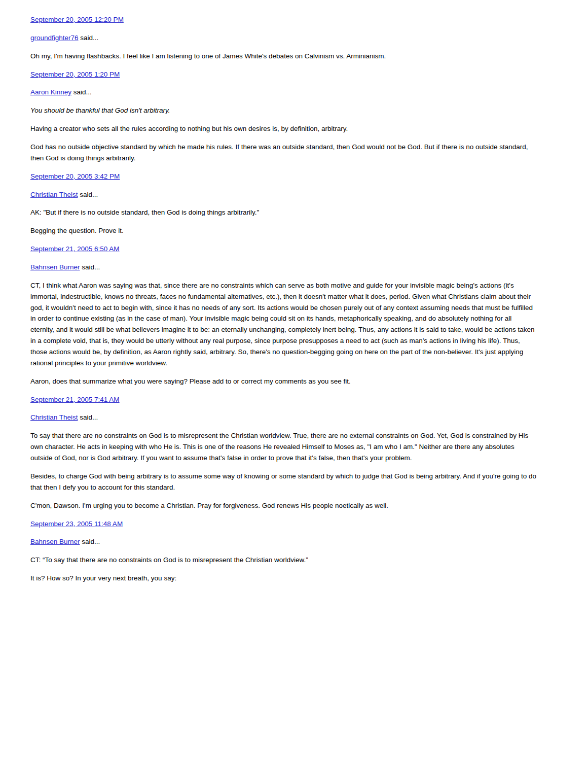September 20, 2005 12:20 PM
groundfighter76 said...
Oh my, I'm having flashbacks. I feel like I am listening to one of James White's debates on Calvinism vs. Arminianism.
September 20, 2005 1:20 PM
Aaron Kinney said...
You should be thankful that God isn't arbitrary.
Having a creator who sets all the rules according to nothing but his own desires is, by definition, arbitrary.
God has no outside objective standard by which he made his rules. If there was an outside standard, then God would not be God. But if there is no outside standard, then God is doing things arbitrarily.
September 20, 2005 3:42 PM
Christian Theist said...
AK: "But if there is no outside standard, then God is doing things arbitrarily."
Begging the question. Prove it.
September 21, 2005 6:50 AM
Bahnsen Burner said...
CT, I think what Aaron was saying was that, since there are no constraints which can serve as both motive and guide for your invisible magic being's actions (it's immortal, indestructible, knows no threats, faces no fundamental alternatives, etc.), then it doesn't matter what it does, period. Given what Christians claim about their god, it wouldn't need to act to begin with, since it has no needs of any sort. Its actions would be chosen purely out of any context assuming needs that must be fulfilled in order to continue existing (as in the case of man). Your invisible magic being could sit on its hands, metaphorically speaking, and do absolutely nothing for all eternity, and it would still be what believers imagine it to be: an eternally unchanging, completely inert being. Thus, any actions it is said to take, would be actions taken in a complete void, that is, they would be utterly without any real purpose, since purpose presupposes a need to act (such as man's actions in living his life). Thus, those actions would be, by definition, as Aaron rightly said, arbitrary. So, there's no question-begging going on here on the part of the non-believer. It's just applying rational principles to your primitive worldview.
Aaron, does that summarize what you were saying? Please add to or correct my comments as you see fit.
September 21, 2005 7:41 AM
Christian Theist said...
To say that there are no constraints on God is to misrepresent the Christian worldview. True, there are no external constraints on God. Yet, God is constrained by His own character. He acts in keeping with who He is. This is one of the reasons He revealed Himself to Moses as, "I am who I am." Neither are there any absolutes outside of God, nor is God arbitrary. If you want to assume that's false in order to prove that it's false, then that's your problem.
Besides, to charge God with being arbitrary is to assume some way of knowing or some standard by which to judge that God is being arbitrary. And if you're going to do that then I defy you to account for this standard.
C'mon, Dawson. I'm urging you to become a Christian. Pray for forgiveness. God renews His people noetically as well.
September 23, 2005 11:48 AM
Bahnsen Burner said...
CT: “To say that there are no constraints on God is to misrepresent the Christian worldview.”
It is? How so? In your very next breath, you say: